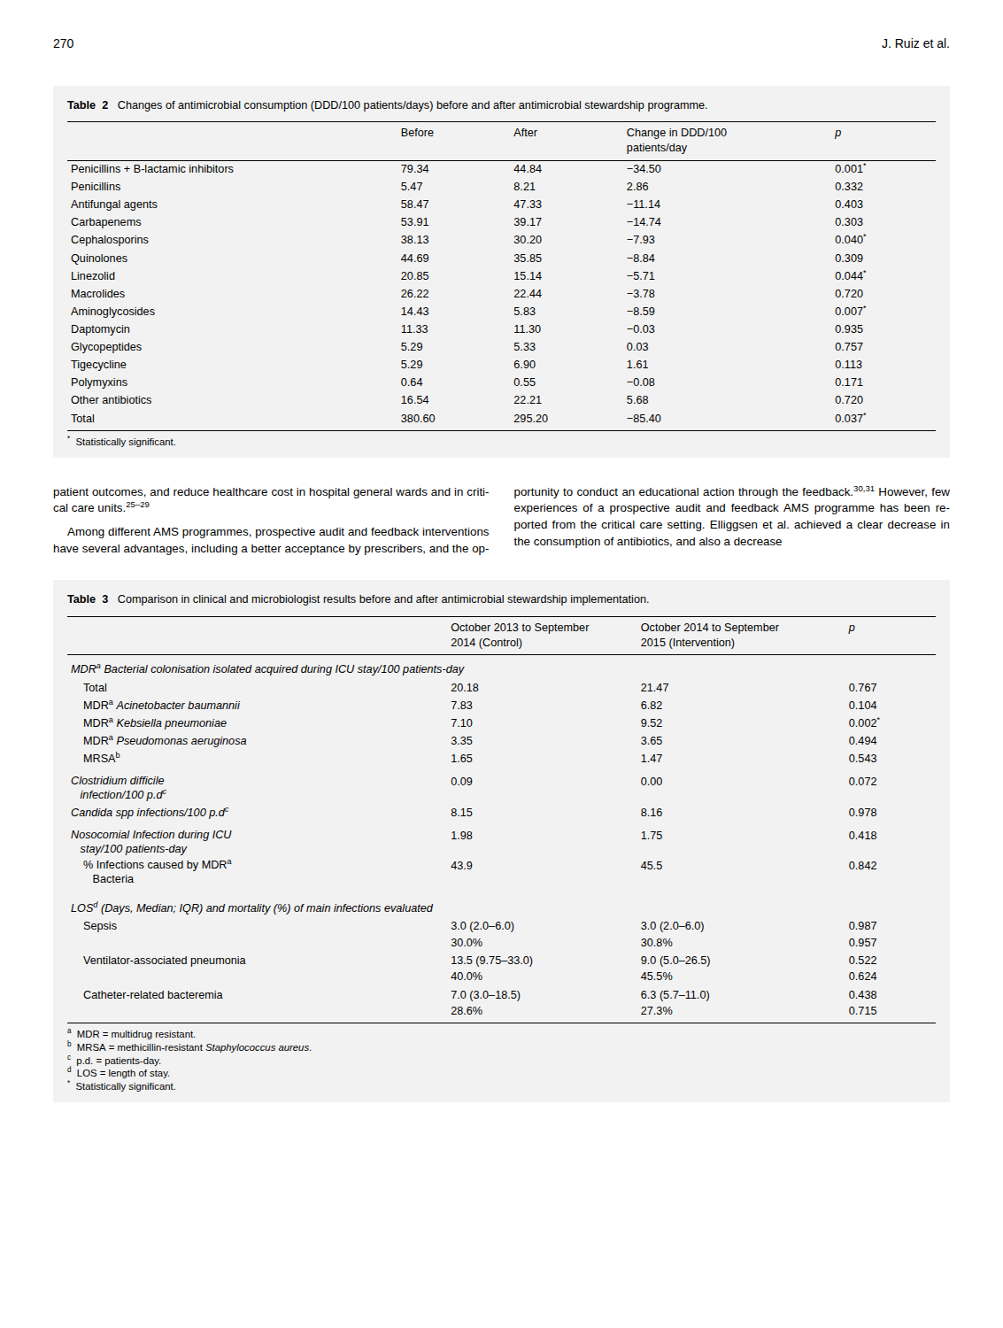270 J. Ruiz et al.
Table 2 Changes of antimicrobial consumption (DDD/100 patients/days) before and after antimicrobial stewardship programme.
| | Before | After | Change in DDD/100 patients/day | p |
| --- | --- | --- | --- | --- |
| Penicillins + B-lactamic inhibitors | 79.34 | 44.84 | −34.50 | 0.001 * |
| Penicillins | 5.47 | 8.21 | 2.86 | 0.332 |
| Antifungal agents | 58.47 | 47.33 | −11.14 | 0.403 |
| Carbapenems | 53.91 | 39.17 | −14.74 | 0.303 |
| Cephalosporins | 38.13 | 30.20 | −7.93 | 0.040 * |
| Quinolones | 44.69 | 35.85 | −8.84 | 0.309 |
| Linezolid | 20.85 | 15.14 | −5.71 | 0.044 * |
| Macrolides | 26.22 | 22.44 | −3.78 | 0.720 |
| Aminoglycosides | 14.43 | 5.83 | −8.59 | 0.007 * |
| Daptomycin | 11.33 | 11.30 | −0.03 | 0.935 |
| Glycopeptides | 5.29 | 5.33 | 0.03 | 0.757 |
| Tigecycline | 5.29 | 6.90 | 1.61 | 0.113 |
| Polymyxins | 0.64 | 0.55 | −0.08 | 0.171 |
| Other antibiotics | 16.54 | 22.21 | 5.68 | 0.720 |
| Total | 380.60 | 295.20 | −85.40 | 0.037 * |
* Statistically significant.
patient outcomes, and reduce healthcare cost in hospital general wards and in critical care units.25–29
Among different AMS programmes, prospective audit and feedback interventions have several advantages, including a better acceptance by prescribers, and the opportunity to conduct an educational action through the feedback.30,31 However, few experiences of a prospective audit and feedback AMS programme has been reported from the critical care setting. Elliggsen et al. achieved a clear decrease in the consumption of antibiotics, and also a decrease
Table 3 Comparison in clinical and microbiologist results before and after antimicrobial stewardship implementation.
| | October 2013 to September 2014 (Control) | October 2014 to September 2015 (Intervention) | p |
| --- | --- | --- | --- |
| MDR a Bacterial colonisation isolated acquired during ICU stay/100 patients-day |
| Total | 20.18 | 21.47 | 0.767 |
| MDR a Acinetobacter baumannii | 7.83 | 6.82 | 0.104 |
| MDR a Kebsiella pneumoniae | 7.10 | 9.52 | 0.002 * |
| MDR a Pseudomonas aeruginosa | 3.35 | 3.65 | 0.494 |
| MRSA b | 1.65 | 1.47 | 0.543 |
| Clostridium difficile infection/100 p.d c | 0.09 | 0.00 | 0.072 |
| Candida spp infections/100 p.d c | 8.15 | 8.16 | 0.978 |
| Nosocomial Infection during ICU stay/100 patients-day | 1.98 | 1.75 | 0.418 |
| % Infections caused by MDR a Bacteria | 43.9 | 45.5 | 0.842 |
| LOS d (Days, Median; IQR) and mortality (%) of main infections evaluated |
| Sepsis | 3.0 (2.0–6.0) | 3.0 (2.0–6.0) | 0.987 |
| | 30.0% | 30.8% | 0.957 |
| Ventilator-associated pneumonia | 13.5 (9.75–33.0) | 9.0 (5.0–26.5) | 0.522 |
| | 40.0% | 45.5% | 0.624 |
| Catheter-related bacteremia | 7.0 (3.0–18.5) | 6.3 (5.7–11.0) | 0.438 |
| | 28.6% | 27.3% | 0.715 |
a MDR = multidrug resistant.
b MRSA = methicillin-resistant Staphylococcus aureus.
c p.d. = patients-day.
d LOS = length of stay.
* Statistically significant.